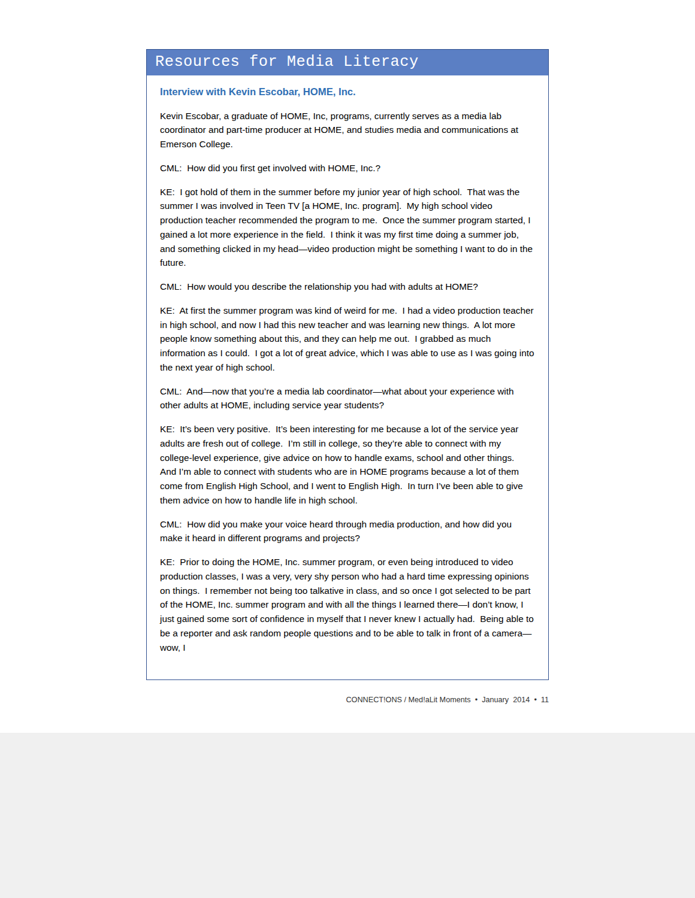Resources for Media Literacy
Interview with Kevin Escobar, HOME, Inc.
Kevin Escobar, a graduate of HOME, Inc, programs, currently serves as a media lab coordinator and part-time producer at HOME, and studies media and communications at Emerson College.
CML: How did you first get involved with HOME, Inc.?
KE: I got hold of them in the summer before my junior year of high school. That was the summer I was involved in Teen TV [a HOME, Inc. program]. My high school video production teacher recommended the program to me. Once the summer program started, I gained a lot more experience in the field. I think it was my first time doing a summer job, and something clicked in my head—video production might be something I want to do in the future.
CML: How would you describe the relationship you had with adults at HOME?
KE: At first the summer program was kind of weird for me. I had a video production teacher in high school, and now I had this new teacher and was learning new things. A lot more people know something about this, and they can help me out. I grabbed as much information as I could. I got a lot of great advice, which I was able to use as I was going into the next year of high school.
CML: And—now that you’re a media lab coordinator—what about your experience with other adults at HOME, including service year students?
KE: It’s been very positive. It’s been interesting for me because a lot of the service year adults are fresh out of college. I’m still in college, so they’re able to connect with my college-level experience, give advice on how to handle exams, school and other things. And I’m able to connect with students who are in HOME programs because a lot of them come from English High School, and I went to English High. In turn I’ve been able to give them advice on how to handle life in high school.
CML: How did you make your voice heard through media production, and how did you make it heard in different programs and projects?
KE: Prior to doing the HOME, Inc. summer program, or even being introduced to video production classes, I was a very, very shy person who had a hard time expressing opinions on things. I remember not being too talkative in class, and so once I got selected to be part of the HOME, Inc. summer program and with all the things I learned there—I don’t know, I just gained some sort of confidence in myself that I never knew I actually had. Being able to be a reporter and ask random people questions and to be able to talk in front of a camera—wow, I
CONNECT!ONS / Med!aLit Moments • January 2014 • 11